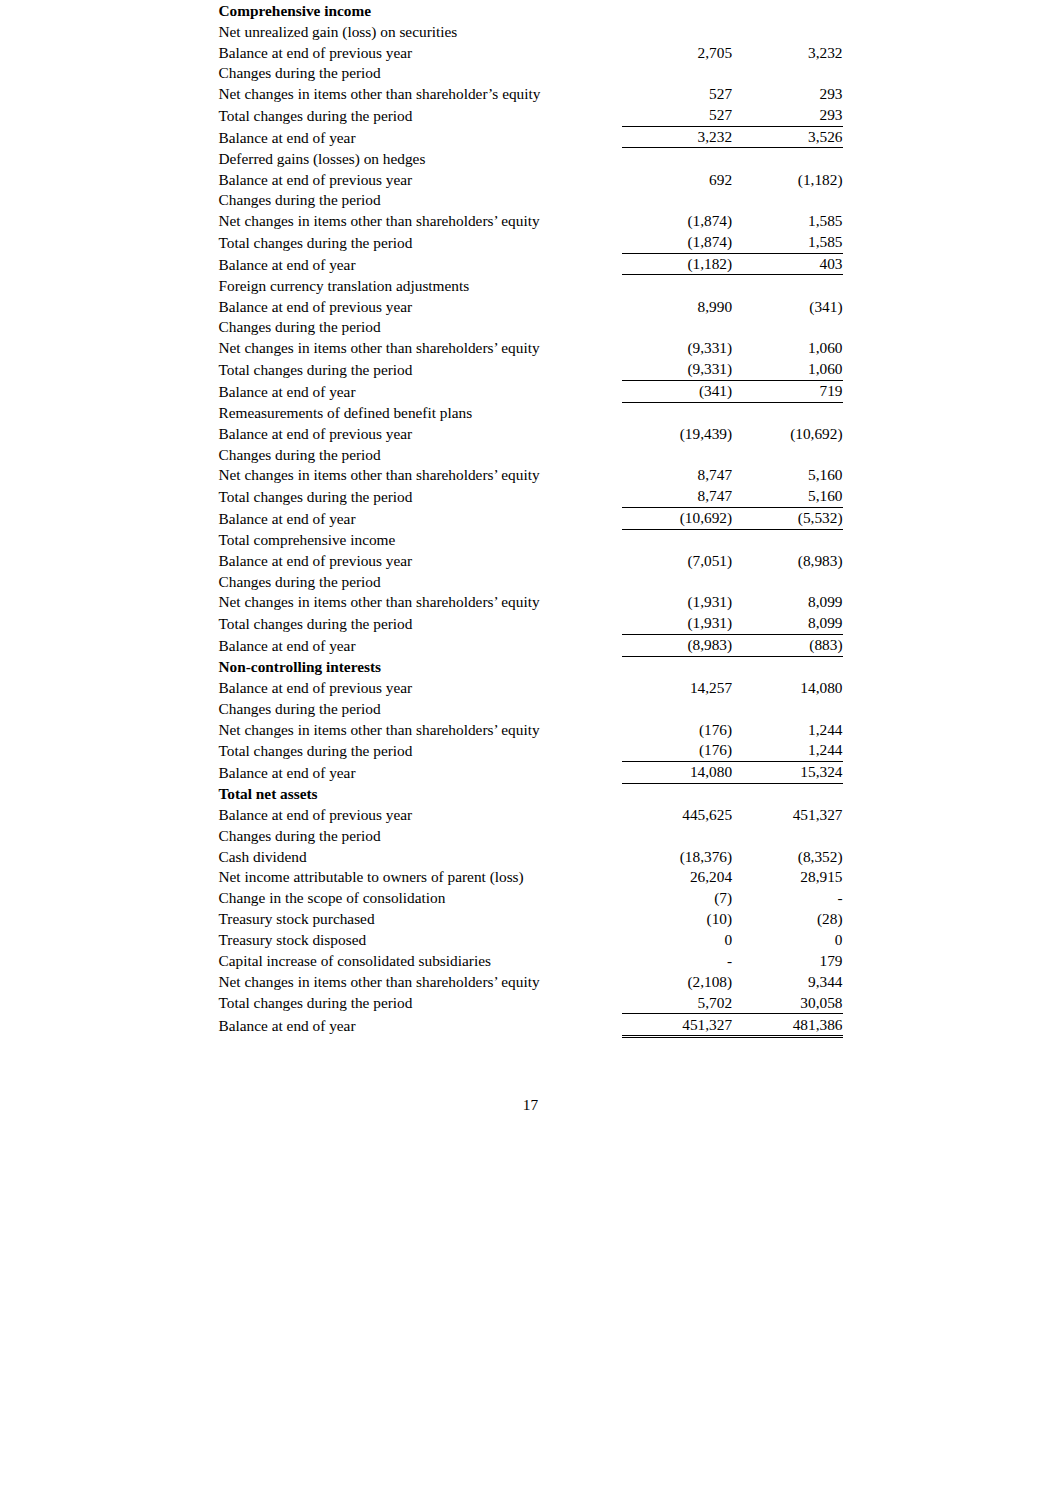| Comprehensive income | | |
| Net unrealized gain (loss) on securities | | |
| Balance at end of previous year | 2,705 | 3,232 |
| Changes during the period | | |
| Net changes in items other than shareholder’s equity | 527 | 293 |
| Total changes during the period | 527 | 293 |
| Balance at end of year | 3,232 | 3,526 |
| Deferred gains (losses) on hedges | | |
| Balance at end of previous year | 692 | (1,182) |
| Changes during the period | | |
| Net changes in items other than shareholders’ equity | (1,874) | 1,585 |
| Total changes during the period | (1,874) | 1,585 |
| Balance at end of year | (1,182) | 403 |
| Foreign currency translation adjustments | | |
| Balance at end of previous year | 8,990 | (341) |
| Changes during the period | | |
| Net changes in items other than shareholders’ equity | (9,331) | 1,060 |
| Total changes during the period | (9,331) | 1,060 |
| Balance at end of year | (341) | 719 |
| Remeasurements of defined benefit plans | | |
| Balance at end of previous year | (19,439) | (10,692) |
| Changes during the period | | |
| Net changes in items other than shareholders’ equity | 8,747 | 5,160 |
| Total changes during the period | 8,747 | 5,160 |
| Balance at end of year | (10,692) | (5,532) |
| Total comprehensive income | | |
| Balance at end of previous year | (7,051) | (8,983) |
| Changes during the period | | |
| Net changes in items other than shareholders’ equity | (1,931) | 8,099 |
| Total changes during the period | (1,931) | 8,099 |
| Balance at end of year | (8,983) | (883) |
| Non-controlling interests | | |
| Balance at end of previous year | 14,257 | 14,080 |
| Changes during the period | | |
| Net changes in items other than shareholders’ equity | (176) | 1,244 |
| Total changes during the period | (176) | 1,244 |
| Balance at end of year | 14,080 | 15,324 |
| Total net assets | | |
| Balance at end of previous year | 445,625 | 451,327 |
| Changes during the period | | |
| Cash dividend | (18,376) | (8,352) |
| Net income attributable to owners of parent (loss) | 26,204 | 28,915 |
| Change in the scope of consolidation | (7) | - |
| Treasury stock purchased | (10) | (28) |
| Treasury stock disposed | 0 | 0 |
| Capital increase of consolidated subsidiaries | - | 179 |
| Net changes in items other than shareholders’ equity | (2,108) | 9,344 |
| Total changes during the period | 5,702 | 30,058 |
| Balance at end of year | 451,327 | 481,386 |
17